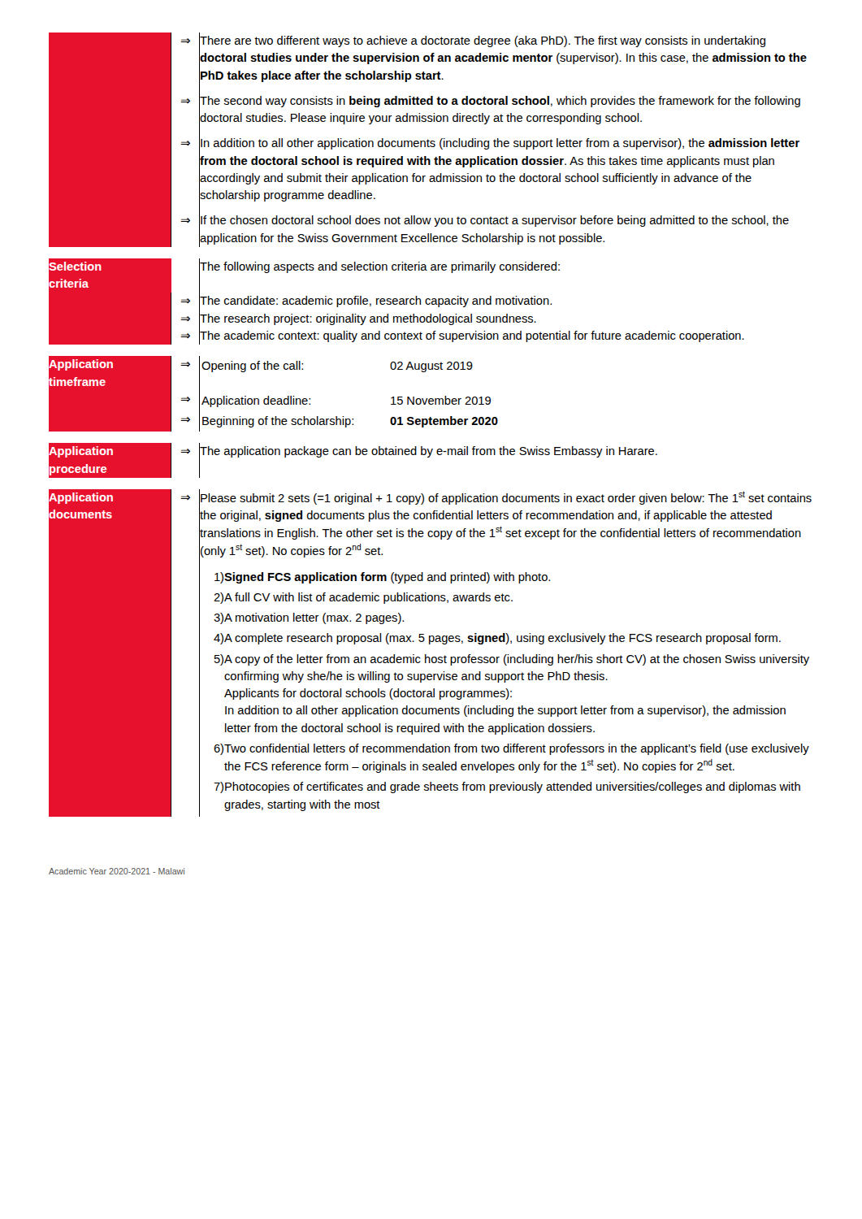| | ⇒ | There are two different ways to achieve a doctorate degree (aka PhD). The first way consists in undertaking doctoral studies under the supervision of an academic mentor (supervisor). In this case, the admission to the PhD takes place after the scholarship start . |
| | ⇒ | The second way consists in being admitted to a doctoral school , which provides the framework for the following doctoral studies. Please inquire your admission directly at the corresponding school. |
| | ⇒ | In addition to all other application documents (including the support letter from a supervisor), the admission letter from the doctoral school is required with the application dossier . As this takes time applicants must plan accordingly and submit their application for admission to the doctoral school sufficiently in advance of the scholarship programme deadline. |
| | ⇒ | If the chosen doctoral school does not allow you to contact a supervisor before being admitted to the school, the application for the Swiss Government Excellence Scholarship is not possible. |
| Selection criteria | | The following aspects and selection criteria are primarily considered: |
| | ⇒ | The candidate: academic profile, research capacity and motivation. |
| | ⇒ | The research project: originality and methodological soundness. |
| | ⇒ | The academic context: quality and context of supervision and potential for future academic cooperation. |
| Application timeframe | ⇒ | / Opening of the call: / 02 August 2019 / |
| | ⇒ | / Application deadline: / 15 November 2019 / |
| | ⇒ | / Beginning of the scholarship: / 01 September 2020 / |
| Application procedure | ⇒ | The application package can be obtained by e-mail from the Swiss Embassy in Harare. |
| Application documents | ⇒ | Please submit 2 sets (=1 original + 1 copy) of application documents in exact order given below: The 1 st set contains the original, signed documents plus the confidential letters of recommendation and, if applicable the attested translations in English. The other set is the copy of the 1 st set except for the confidential letters of recommendation (only 1 st set). No copies for 2 nd set. |
| | | / 1) / Signed FCS application form (typed and printed) with photo. / / 2) / A full CV with list of academic publications, awards etc. / / 3) / A motivation letter (max. 2 pages). / / 4) / A complete research proposal (max. 5 pages, signed ), using exclusively the FCS research proposal form. / / 5) / A copy of the letter from an academic host professor (including her/his short CV) at the chosen Swiss university confirming why she/he is willing to supervise and support the PhD thesis. Applicants for doctoral schools (doctoral programmes): In addition to all other application documents (including the support letter from a supervisor), the admission letter from the doctoral school is required with the application dossiers. / / 6) / Two confidential letters of recommendation from two different professors in the applicant’s field (use exclusively the FCS reference form – originals in sealed envelopes only for the 1 st set). No copies for 2 nd set. / / 7) / Photocopies of certificates and grade sheets from previously attended universities/colleges and diplomas with grades, starting with the most / |
Academic Year 2020-2021 - Malawi